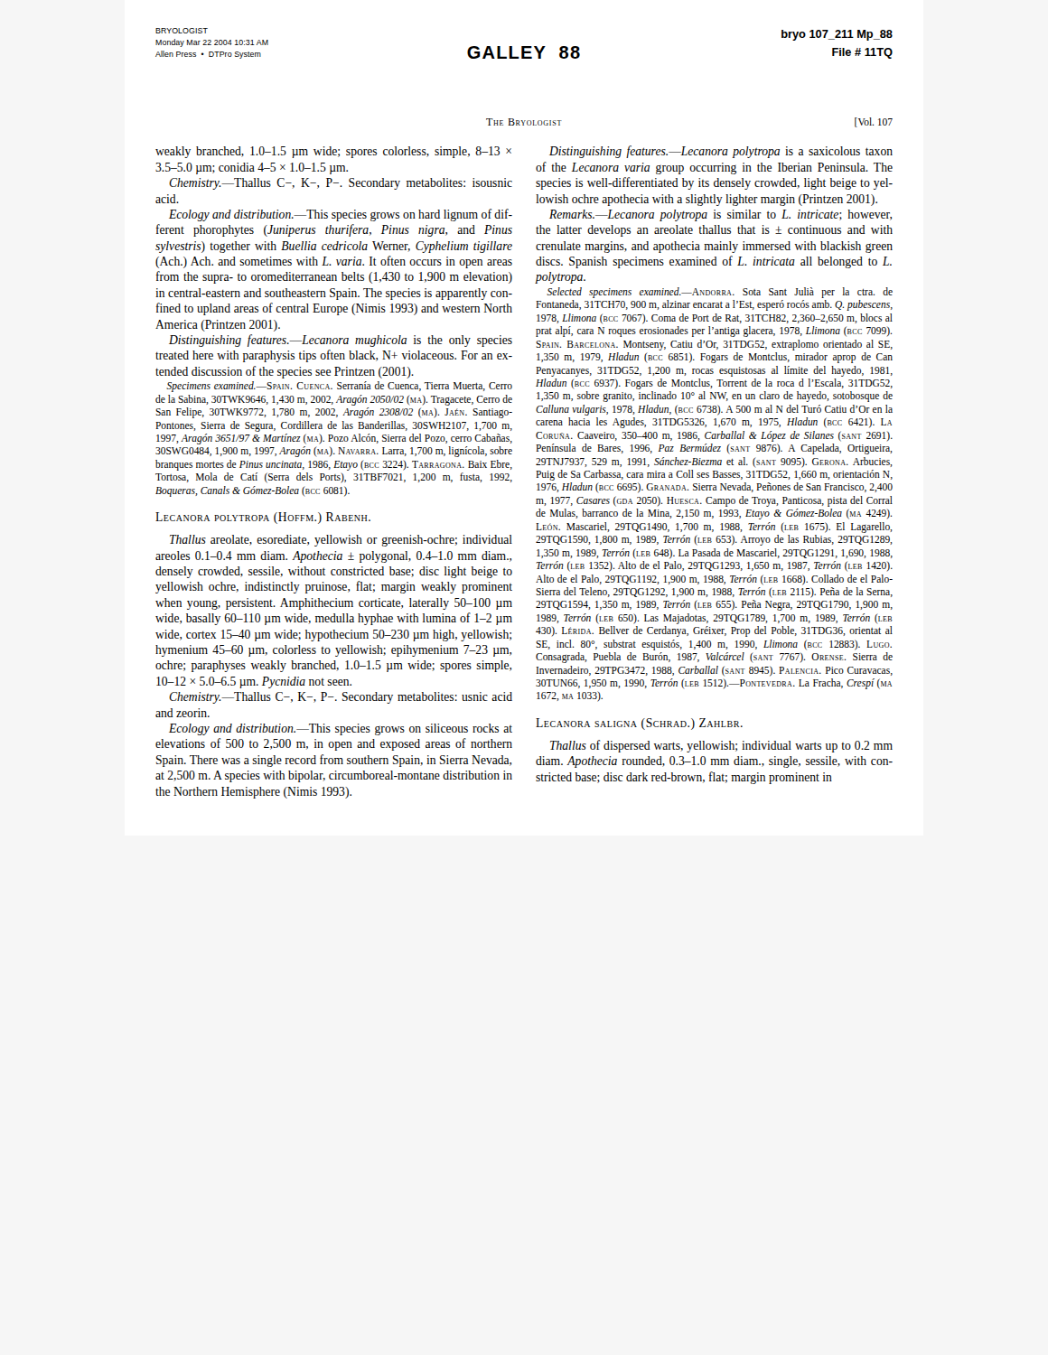BRYOLOGIST
Monday Mar 22 2004 10:31 AM
Allen Press • DTPro System
GALLEY 88
bryo 107_211 Mp_88
File # 11TQ
The Bryologist [Vol. 107
weakly branched, 1.0–1.5 µm wide; spores colorless, simple, 8–13 × 3.5–5.0 µm; conidia 4–5 × 1.0–1.5 µm.
Chemistry.—Thallus C−, K−, P−. Secondary metabolites: isousnic acid.
Ecology and distribution.—This species grows on hard lignum of different phorophytes (Juniperus thurifera, Pinus nigra, and Pinus sylvestris) together with Buellia cedricola Werner, Cyphelium tigillare (Ach.) Ach. and sometimes with L. varia. It often occurs in open areas from the supra- to oromediterranean belts (1,430 to 1,900 m elevation) in central-eastern and southeastern Spain. The species is apparently confined to upland areas of central Europe (Nimis 1993) and western North America (Printzen 2001).
Distinguishing features.—Lecanora mughicola is the only species treated here with paraphysis tips often black, N+ violaceous. For an extended discussion of the species see Printzen (2001).
Specimens examined.—Spain. Cuenca. Serranía de Cuenca, Tierra Muerta, Cerro de la Sabina, 30TWK9646, 1,430 m, 2002, Aragón 2050/02 (ma). Tragacete, Cerro de San Felipe, 30TWK9772, 1,780 m, 2002, Aragón 2308/02 (ma). Jaén. Santiago-Pontones, Sierra de Segura, Cordillera de las Banderillas, 30SWH2107, 1,700 m, 1997, Aragón 3651/97 & Martínez (ma). Pozo Alcón, Sierra del Pozo, cerro Cabañas, 30SWG0484, 1,900 m, 1997, Aragón (ma). Navarra. Larra, 1,700 m, lignícola, sobre branques mortes de Pinus uncinata, 1986, Etayo (bcc 3224). Tarragona. Baix Ebre, Tortosa, Mola de Catí (Serra dels Ports), 31TBF7021, 1,200 m, fusta, 1992, Boqueras, Canals & Gómez-Bolea (bcc 6081).
Lecanora polytropa (Hoffm.) Rabenh.
Thallus areolate, esorediate, yellowish or greenish-ochre; individual areoles 0.1–0.4 mm diam. Apothecia ± polygonal, 0.4–1.0 mm diam., densely crowded, sessile, without constricted base; disc light beige to yellowish ochre, indistinctly pruinose, flat; margin weakly prominent when young, persistent. Amphithecium corticate, laterally 50–100 µm wide, basally 60–110 µm wide, medulla hyphae with lumina of 1–2 µm wide, cortex 15–40 µm wide; hypothecium 50–230 µm high, yellowish; hymenium 45–60 µm, colorless to yellowish; epihymenium 7–23 µm, ochre; paraphyses weakly branched, 1.0–1.5 µm wide; spores simple, 10–12 × 5.0–6.5 µm. Pycnidia not seen.
Chemistry.—Thallus C−, K−, P−. Secondary metabolites: usnic acid and zeorin.
Ecology and distribution.—This species grows on siliceous rocks at elevations of 500 to 2,500 m, in open and exposed areas of northern Spain. There was a single record from southern Spain, in Sierra Nevada, at 2,500 m. A species with bipolar, circumboreal-montane distribution in the Northern Hemisphere (Nimis 1993).
Distinguishing features.—Lecanora polytropa is a saxicolous taxon of the Lecanora varia group occurring in the Iberian Peninsula. The species is well-differentiated by its densely crowded, light beige to yellowish ochre apothecia with a slightly lighter margin (Printzen 2001).
Remarks.—Lecanora polytropa is similar to L. intricate; however, the latter develops an areolate thallus that is ± continuous and with crenulate margins, and apothecia mainly immersed with blackish green discs. Spanish specimens examined of L. intricata all belonged to L. polytropa.
Selected specimens examined.—Andorra. Sota Sant Julià per la ctra. de Fontaneda, 31TCH70, 900 m, alzinar encarat a l’Est, esperó rocós amb. Q. pubescens, 1978, Llimona (bcc 7067). Coma de Port de Rat, 31TCH82, 2,360–2,650 m, blocs al prat alpí, cara N roques erosionades per l’antiga glacera, 1978, Llimona (bcc 7099). Spain. Barcelona. Montseny, Catiu d’Or, 31TDG52, extraplomo orientado al SE, 1,350 m, 1979, Hladun (bcc 6851). Fogars de Montclus, mirador aprop de Can Penyacanyes, 31TDG52, 1,200 m, rocas esquistosas al límite del hayedo, 1981, Hladun (bcc 6937). Fogars de Montclus, Torrent de la roca d l’Escala, 31TDG52, 1,350 m, sobre granito, inclinado 10° al NW, en un claro de hayedo, sotobosque de Calluna vulgaris, 1978, Hladun, (bcc 6738). A 500 m al N del Turó Catiu d’Or en la carena hacia les Agudes, 31TDG5326, 1,670 m, 1975, Hladun (bcc 6421). La Coruña. Caaveiro, 350–400 m, 1986, Carballal & López de Silanes (sant 2691). Península de Bares, 1996, Paz Bermúdez (sant 9876). A Capelada, Ortigueira, 29TNJ7937, 529 m, 1991, Sánchez-Biezma et al. (sant 9095). Gerona. Arbucies, Puig de Sa Carbassa, cara mira a Coll ses Basses, 31TDG52, 1,660 m, orientación N, 1976, Hladun (bcc 6695). Granada. Sierra Nevada, Peñones de San Francisco, 2,400 m, 1977, Casares (gda 2050). Huesca. Campo de Troya, Panticosa, pista del Corral de Mulas, barranco de la Mina, 2,150 m, 1993, Etayo & Gómez-Bolea (ma 4249). León. Mascariel, 29TQG1490, 1,700 m, 1988, Terrón (leb 1675). El Lagarello, 29TQG1590, 1,800 m, 1989, Terrón (leb 653). Arroyo de las Rubias, 29TQG1289, 1,350 m, 1989, Terrón (leb 648). La Pasada de Mascariel, 29TQG1291, 1,690, 1988, Terrón (leb 1352). Alto de el Palo, 29TQG1293, 1,650 m, 1987, Terrón (leb 1420). Alto de el Palo, 29TQG1192, 1,900 m, 1988, Terrón (leb 1668). Collado de el Palo-Sierra del Teleno, 29TQG1292, 1,900 m, 1988, Terrón (leb 2115). Peña de la Serna, 29TQG1594, 1,350 m, 1989, Terrón (leb 655). Peña Negra, 29TQG1790, 1,900 m, 1989, Terrón (leb 650). Las Majadotas, 29TQG1789, 1,700 m, 1989, Terrón (leb 430). Lérida. Bellver de Cerdanya, Gréixer, Prop del Poble, 31TDG36, orientat al SE, incl. 80°, substrat esquistós, 1,400 m, 1990, Llimona (bcc 12883). Lugo. Consagrada, Puebla de Burón, 1987, Valcárcel (sant 7767). Orense. Sierra de Invernadeiro, 29TPG3472, 1988, Carballal (sant 8945). Palencia. Pico Curavacas, 30TUN66, 1,950 m, 1990, Terrón (leb 1512).—Pontevedra. La Fracha, Crespí (ma 1672, ma 1033).
Lecanora saligna (Schrad.) Zahlbr.
Thallus of dispersed warts, yellowish; individual warts up to 0.2 mm diam. Apothecia rounded, 0.3–1.0 mm diam., single, sessile, with constricted base; disc dark red-brown, flat; margin prominent in